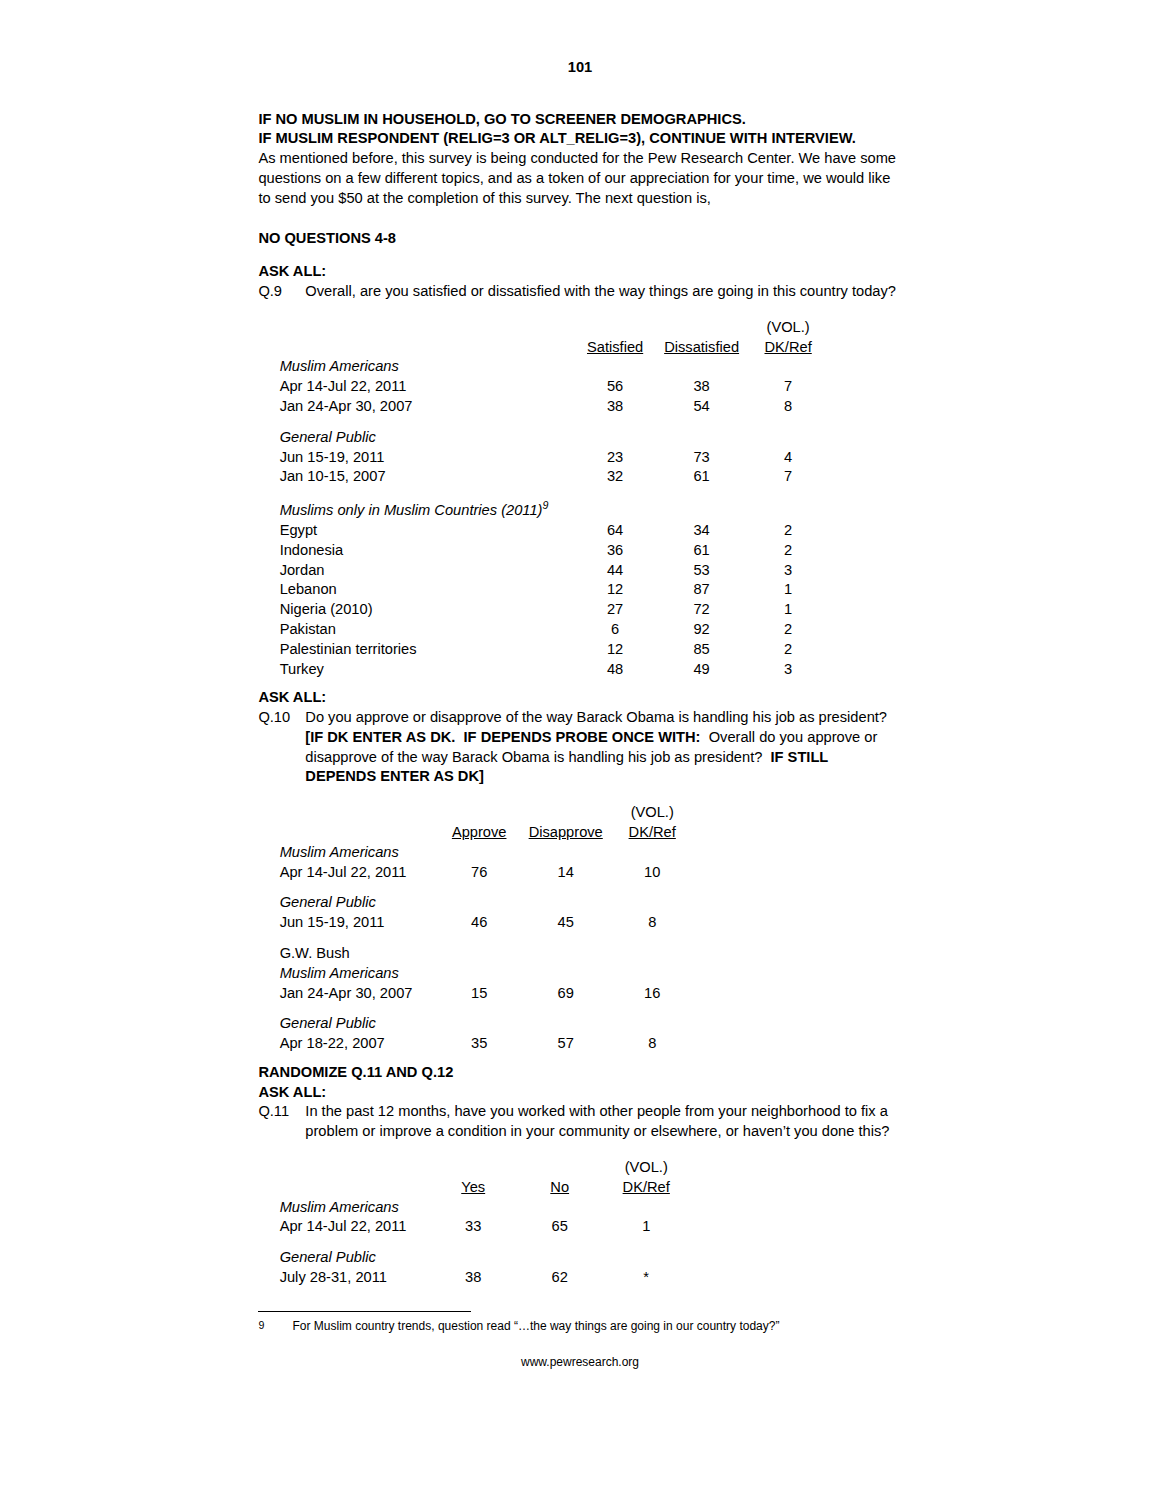101
IF NO MUSLIM IN HOUSEHOLD, GO TO SCREENER DEMOGRAPHICS.
IF MUSLIM RESPONDENT (RELIG=3 OR ALT_RELIG=3), CONTINUE WITH INTERVIEW.
As mentioned before, this survey is being conducted for the Pew Research Center. We have some questions on a few different topics, and as a token of our appreciation for your time, we would like to send you $50 at the completion of this survey. The next question is,
NO QUESTIONS 4-8
ASK ALL:
Q.9
Overall, are you satisfied or dissatisfied with the way things are going in this country today?
| | | | (VOL.) |
| | Satisfied | Dissatisfied | DK/Ref |
| Muslim Americans | | | |
| Apr 14-Jul 22, 2011 | 56 | 38 | 7 |
| Jan 24-Apr 30, 2007 | 38 | 54 | 8 |
| General Public | | | |
| Jun 15-19, 2011 | 23 | 73 | 4 |
| Jan 10-15, 2007 | 32 | 61 | 7 |
| Muslims only in Muslim Countries (2011) 9 | | | |
| Egypt | 64 | 34 | 2 |
| Indonesia | 36 | 61 | 2 |
| Jordan | 44 | 53 | 3 |
| Lebanon | 12 | 87 | 1 |
| Nigeria (2010) | 27 | 72 | 1 |
| Pakistan | 6 | 92 | 2 |
| Palestinian territories | 12 | 85 | 2 |
| Turkey | 48 | 49 | 3 |
ASK ALL:
Q.10
Do you approve or disapprove of the way Barack Obama is handling his job as president? [IF DK ENTER AS DK. IF DEPENDS PROBE ONCE WITH: Overall do you approve or disapprove of the way Barack Obama is handling his job as president? IF STILL DEPENDS ENTER AS DK]
| | | | (VOL.) |
| | Approve | Disapprove | DK/Ref |
| Muslim Americans | | | |
| Apr 14-Jul 22, 2011 | 76 | 14 | 10 |
| General Public | | | |
| Jun 15-19, 2011 | 46 | 45 | 8 |
| G.W. Bush | | | |
| Muslim Americans | | | |
| Jan 24-Apr 30, 2007 | 15 | 69 | 16 |
| General Public | | | |
| Apr 18-22, 2007 | 35 | 57 | 8 |
RANDOMIZE Q.11 AND Q.12
ASK ALL:
Q.11
In the past 12 months, have you worked with other people from your neighborhood to fix a problem or improve a condition in your community or elsewhere, or haven’t you done this?
| | | | (VOL.) |
| | Yes | No | DK/Ref |
| Muslim Americans | | | |
| Apr 14-Jul 22, 2011 | 33 | 65 | 1 |
| General Public | | | |
| July 28-31, 2011 | 38 | 62 | * |
9
For Muslim country trends, question read “…the way things are going in our country today?”
www.pewresearch.org